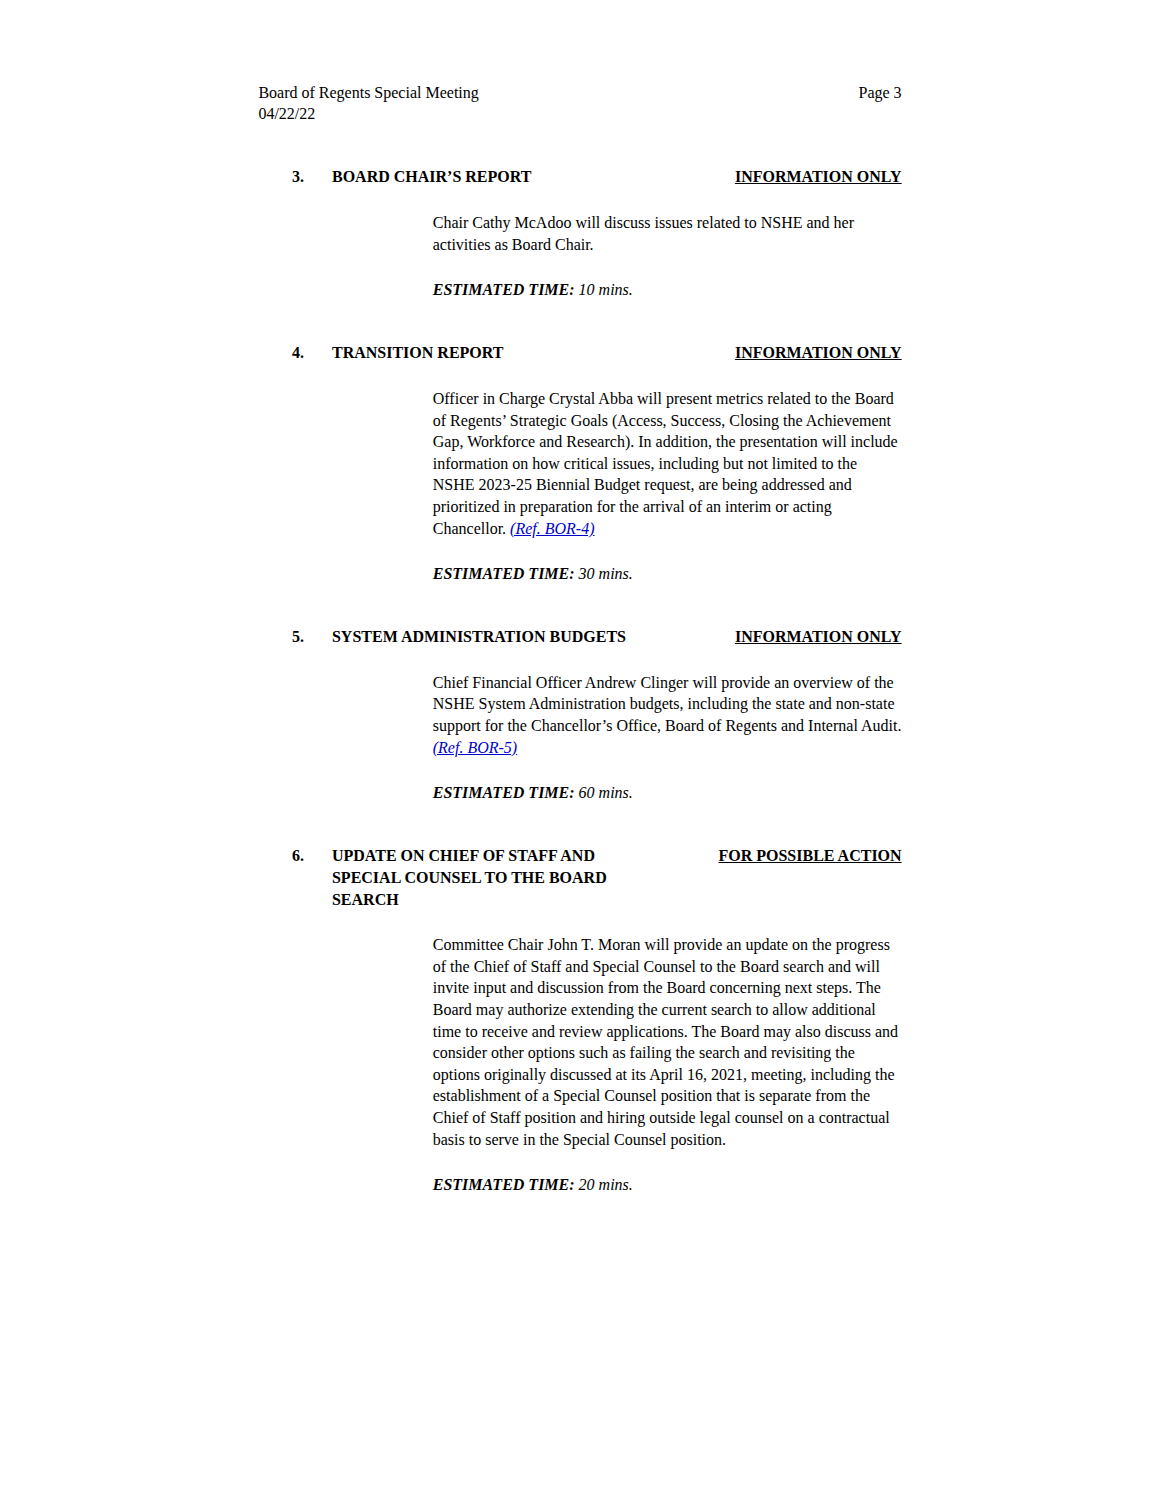Board of Regents Special Meeting
04/22/22
Page 3
3.
Board Chair’s Report
Information Only
Chair Cathy McAdoo will discuss issues related to NSHE and her activities as Board Chair.
ESTIMATED TIME: 10 mins.
4.
Transition Report
Information Only
Officer in Charge Crystal Abba will present metrics related to the Board of Regents’ Strategic Goals (Access, Success, Closing the Achievement Gap, Workforce and Research). In addition, the presentation will include information on how critical issues, including but not limited to the NSHE 2023-25 Biennial Budget request, are being addressed and prioritized in preparation for the arrival of an interim or acting Chancellor. (Ref. BOR-4)
ESTIMATED TIME: 30 mins.
5.
System Administration Budgets
Information Only
Chief Financial Officer Andrew Clinger will provide an overview of the NSHE System Administration budgets, including the state and non-state support for the Chancellor’s Office, Board of Regents and Internal Audit. (Ref. BOR-5)
ESTIMATED TIME: 60 mins.
6.
Update on Chief of Staff and
Special Counsel to the Board Search
For Possible Action
Committee Chair John T. Moran will provide an update on the progress of the Chief of Staff and Special Counsel to the Board search and will invite input and discussion from the Board concerning next steps. The Board may authorize extending the current search to allow additional time to receive and review applications. The Board may also discuss and consider other options such as failing the search and revisiting the options originally discussed at its April 16, 2021, meeting, including the establishment of a Special Counsel position that is separate from the Chief of Staff position and hiring outside legal counsel on a contractual basis to serve in the Special Counsel position.
ESTIMATED TIME: 20 mins.